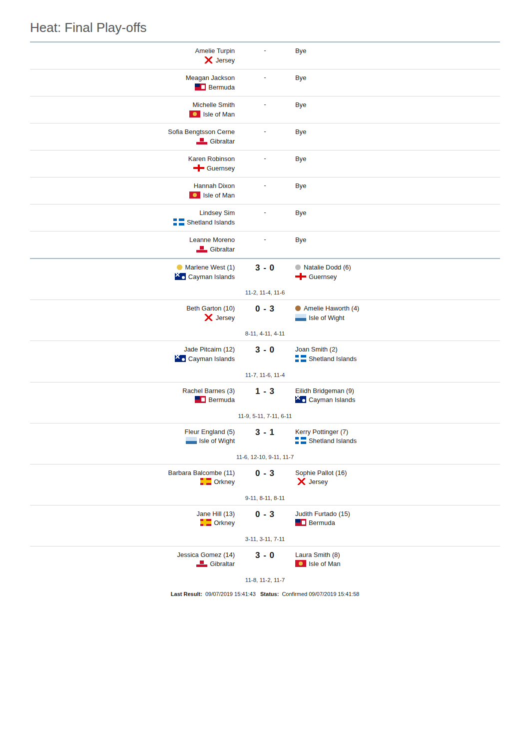Heat: Final Play-offs
| Amelie Turpin Jersey | - | Bye |
| Meagan Jackson Bermuda | - | Bye |
| Michelle Smith Isle of Man | - | Bye |
| Sofia Bengtsson Cerne Gibraltar | - | Bye |
| Karen Robinson Guernsey | - | Bye |
| Hannah Dixon Isle of Man | - | Bye |
| Lindsey Sim Shetland Islands | - | Bye |
| Leanne Moreno Gibraltar | - | Bye |
| Marlene West (1) Cayman Islands | 3 - 0 | Natalie Dodd (6) Guernsey |
| 11-2, 11-4, 11-6 |
| Beth Garton (10) Jersey | 0 - 3 | Amelie Haworth (4) Isle of Wight |
| 8-11, 4-11, 4-11 |
| Jade Pitcairn (12) Cayman Islands | 3 - 0 | Joan Smith (2) Shetland Islands |
| 11-7, 11-6, 11-4 |
| Rachel Barnes (3) Bermuda | 1 - 3 | Eilidh Bridgeman (9) Cayman Islands |
| 11-9, 5-11, 7-11, 6-11 |
| Fleur England (5) Isle of Wight | 3 - 1 | Kerry Pottinger (7) Shetland Islands |
| 11-6, 12-10, 9-11, 11-7 |
| Barbara Balcombe (11) Orkney | 0 - 3 | Sophie Pallot (16) Jersey |
| 9-11, 8-11, 8-11 |
| Jane Hill (13) Orkney | 0 - 3 | Judith Furtado (15) Bermuda |
| 3-11, 3-11, 7-11 |
| Jessica Gomez (14) Gibraltar | 3 - 0 | Laura Smith (8) Isle of Man |
| 11-8, 11-2, 11-7 |
| Last Result: 09/07/2019 15:41:43 Status: Confirmed 09/07/2019 15:41:58 |